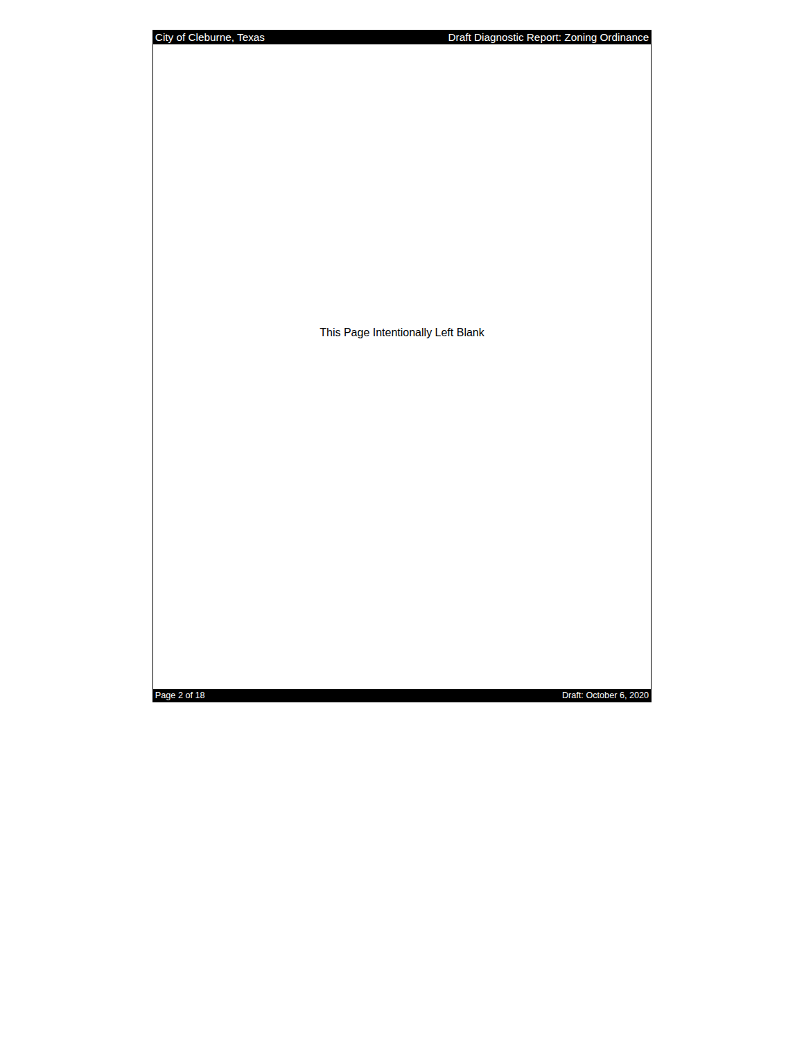City of Cleburne, Texas Draft Diagnostic Report: Zoning Ordinance
This Page Intentionally Left Blank
Page 2 of 18 Draft: October 6, 2020